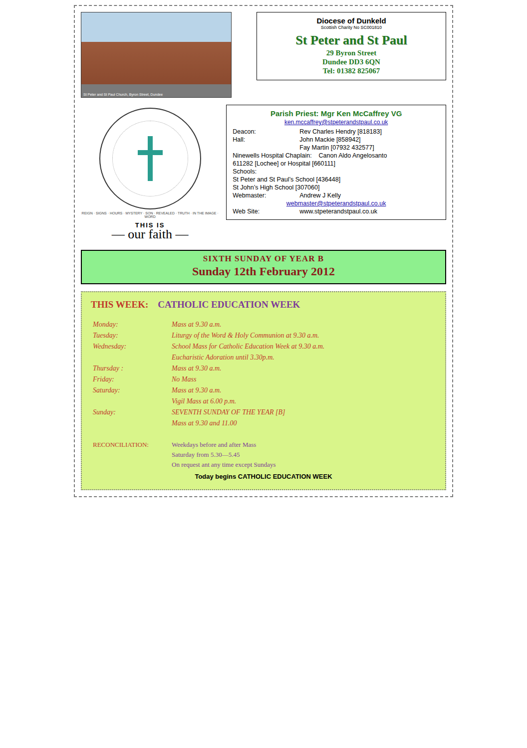St Peter and St Paul Church, Byron Street, Dundee
Diocese of Dunkeld
Scottish Charity No SC001810
St Peter and St Paul
29 Byron Street
Dundee DD3 6QN
Tel: 01382 825067
REIGN · SIGNS · HOURS · MYSTERY · SON · REVEALED · TRUTH · IN THE IMAGE · WORD
THIS IS
— our faith —
Parish Priest: Mgr Ken McCaffrey VG
ken.mccaffrey@stpeterandstpaul.co.uk
| Deacon: | Rev Charles Hendry [818183] |
| Hall: | John Mackie [858942] |
| | Fay Martin [07932 432577] |
| Ninewells Hospital Chaplain: Canon Aldo Angelosanto |
| 611282 [Lochee] or Hospital [660111] |
| Schools: |
| St Peter and St Paul’s School [436448] |
| St John’s High School [307060] |
| Webmaster: | Andrew J Kelly |
| webmaster@stpeterandstpaul.co.uk |
| Web Site: | www.stpeterandstpaul.co.uk |
SIXTH SUNDAY OF YEAR B
Sunday 12th February 2012
THIS WEEK: CATHOLIC EDUCATION WEEK
| Monday: | Mass at 9.30 a.m. |
| Tuesday: | Liturgy of the Word & Holy Communion at 9.30 a.m. |
| Wednesday: | School Mass for Catholic Education Week at 9.30 a.m. |
| | Eucharistic Adoration until 3.30p.m. |
| Thursday : | Mass at 9.30 a.m. |
| Friday: | No Mass |
| Saturday: | Mass at 9.30 a.m. |
| | Vigil Mass at 6.00 p.m. |
| Sunday: | SEVENTH SUNDAY OF THE YEAR [B] |
| | Mass at 9.30 and 11.00 |
| RECONCILIATION: | Weekdays before and after Mass |
| | Saturday from 5.30—5.45 |
| | On request ant any time except Sundays |
Today begins CATHOLIC EDUCATION WEEK